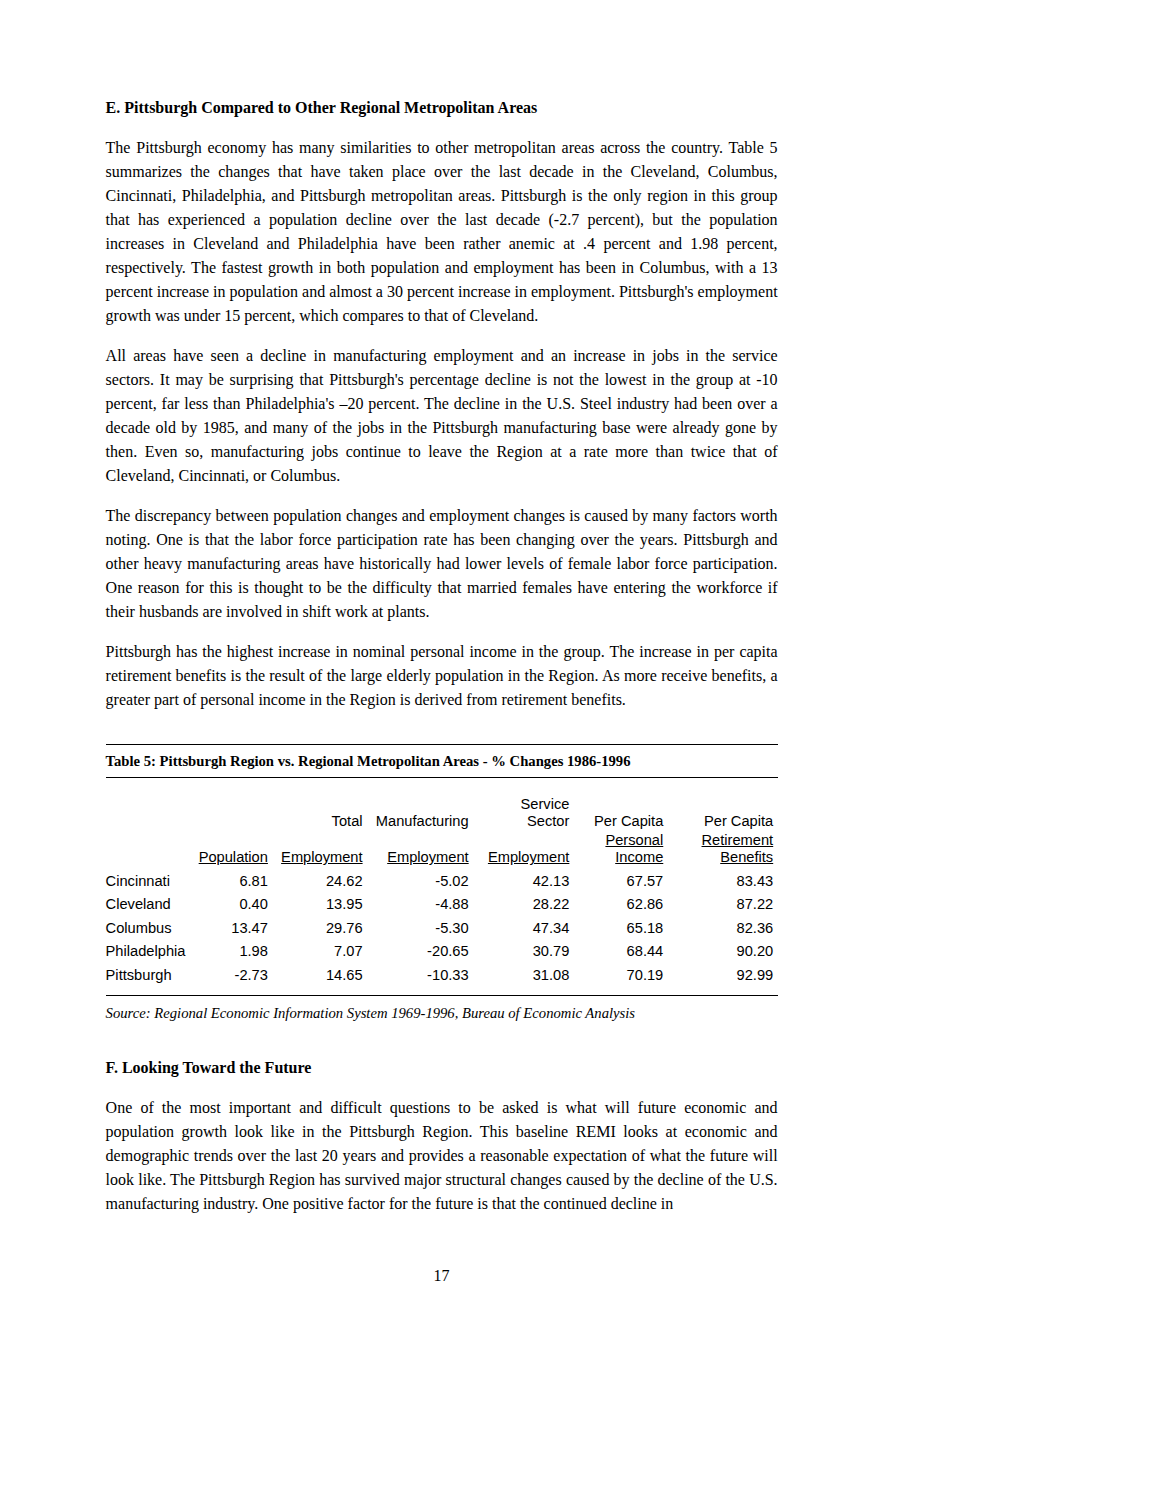E. Pittsburgh Compared to Other Regional Metropolitan Areas
The Pittsburgh economy has many similarities to other metropolitan areas across the country. Table 5 summarizes the changes that have taken place over the last decade in the Cleveland, Columbus, Cincinnati, Philadelphia, and Pittsburgh metropolitan areas. Pittsburgh is the only region in this group that has experienced a population decline over the last decade (-2.7 percent), but the population increases in Cleveland and Philadelphia have been rather anemic at .4 percent and 1.98 percent, respectively. The fastest growth in both population and employment has been in Columbus, with a 13 percent increase in population and almost a 30 percent increase in employment. Pittsburgh's employment growth was under 15 percent, which compares to that of Cleveland.
All areas have seen a decline in manufacturing employment and an increase in jobs in the service sectors. It may be surprising that Pittsburgh's percentage decline is not the lowest in the group at -10 percent, far less than Philadelphia's –20 percent. The decline in the U.S. Steel industry had been over a decade old by 1985, and many of the jobs in the Pittsburgh manufacturing base were already gone by then. Even so, manufacturing jobs continue to leave the Region at a rate more than twice that of Cleveland, Cincinnati, or Columbus.
The discrepancy between population changes and employment changes is caused by many factors worth noting. One is that the labor force participation rate has been changing over the years. Pittsburgh and other heavy manufacturing areas have historically had lower levels of female labor force participation. One reason for this is thought to be the difficulty that married females have entering the workforce if their husbands are involved in shift work at plants.
Pittsburgh has the highest increase in nominal personal income in the group. The increase in per capita retirement benefits is the result of the large elderly population in the Region. As more receive benefits, a greater part of personal income in the Region is derived from retirement benefits.
Table 5: Pittsburgh Region vs. Regional Metropolitan Areas - % Changes 1986-1996
| | | Total | Manufacturing | Service Sector | Per Capita | Per Capita |
| --- | --- | --- | --- | --- | --- | --- |
| | Population | Employment | Employment | Employment | Personal Income | Retirement Benefits |
| Cincinnati | 6.81 | 24.62 | -5.02 | 42.13 | 67.57 | 83.43 |
| Cleveland | 0.40 | 13.95 | -4.88 | 28.22 | 62.86 | 87.22 |
| Columbus | 13.47 | 29.76 | -5.30 | 47.34 | 65.18 | 82.36 |
| Philadelphia | 1.98 | 7.07 | -20.65 | 30.79 | 68.44 | 90.20 |
| Pittsburgh | -2.73 | 14.65 | -10.33 | 31.08 | 70.19 | 92.99 |
Source: Regional Economic Information System 1969-1996, Bureau of Economic Analysis
F. Looking Toward the Future
One of the most important and difficult questions to be asked is what will future economic and population growth look like in the Pittsburgh Region. This baseline REMI looks at economic and demographic trends over the last 20 years and provides a reasonable expectation of what the future will look like. The Pittsburgh Region has survived major structural changes caused by the decline of the U.S. manufacturing industry. One positive factor for the future is that the continued decline in
17